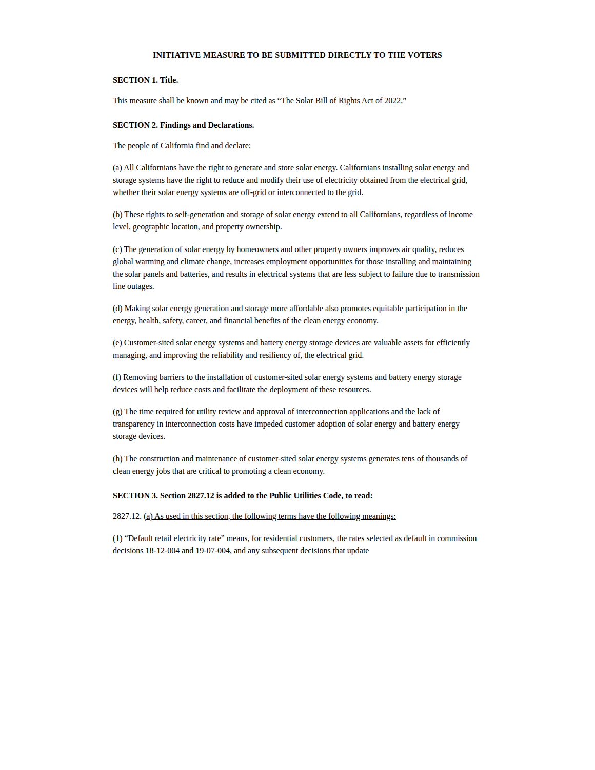INITIATIVE MEASURE TO BE SUBMITTED DIRECTLY TO THE VOTERS
SECTION 1. Title.
This measure shall be known and may be cited as “The Solar Bill of Rights Act of 2022.”
SECTION 2. Findings and Declarations.
The people of California find and declare:
(a) All Californians have the right to generate and store solar energy. Californians installing solar energy and storage systems have the right to reduce and modify their use of electricity obtained from the electrical grid, whether their solar energy systems are off-grid or interconnected to the grid.
(b) These rights to self-generation and storage of solar energy extend to all Californians, regardless of income level, geographic location, and property ownership.
(c) The generation of solar energy by homeowners and other property owners improves air quality, reduces global warming and climate change, increases employment opportunities for those installing and maintaining the solar panels and batteries, and results in electrical systems that are less subject to failure due to transmission line outages.
(d) Making solar energy generation and storage more affordable also promotes equitable participation in the energy, health, safety, career, and financial benefits of the clean energy economy.
(e) Customer-sited solar energy systems and battery energy storage devices are valuable assets for efficiently managing, and improving the reliability and resiliency of, the electrical grid.
(f) Removing barriers to the installation of customer-sited solar energy systems and battery energy storage devices will help reduce costs and facilitate the deployment of these resources.
(g) The time required for utility review and approval of interconnection applications and the lack of transparency in interconnection costs have impeded customer adoption of solar energy and battery energy storage devices.
(h) The construction and maintenance of customer-sited solar energy systems generates tens of thousands of clean energy jobs that are critical to promoting a clean economy.
SECTION 3. Section 2827.12 is added to the Public Utilities Code, to read:
2827.12. (a) As used in this section, the following terms have the following meanings:
(1) “Default retail electricity rate” means, for residential customers, the rates selected as default in commission decisions 18-12-004 and 19-07-004, and any subsequent decisions that update